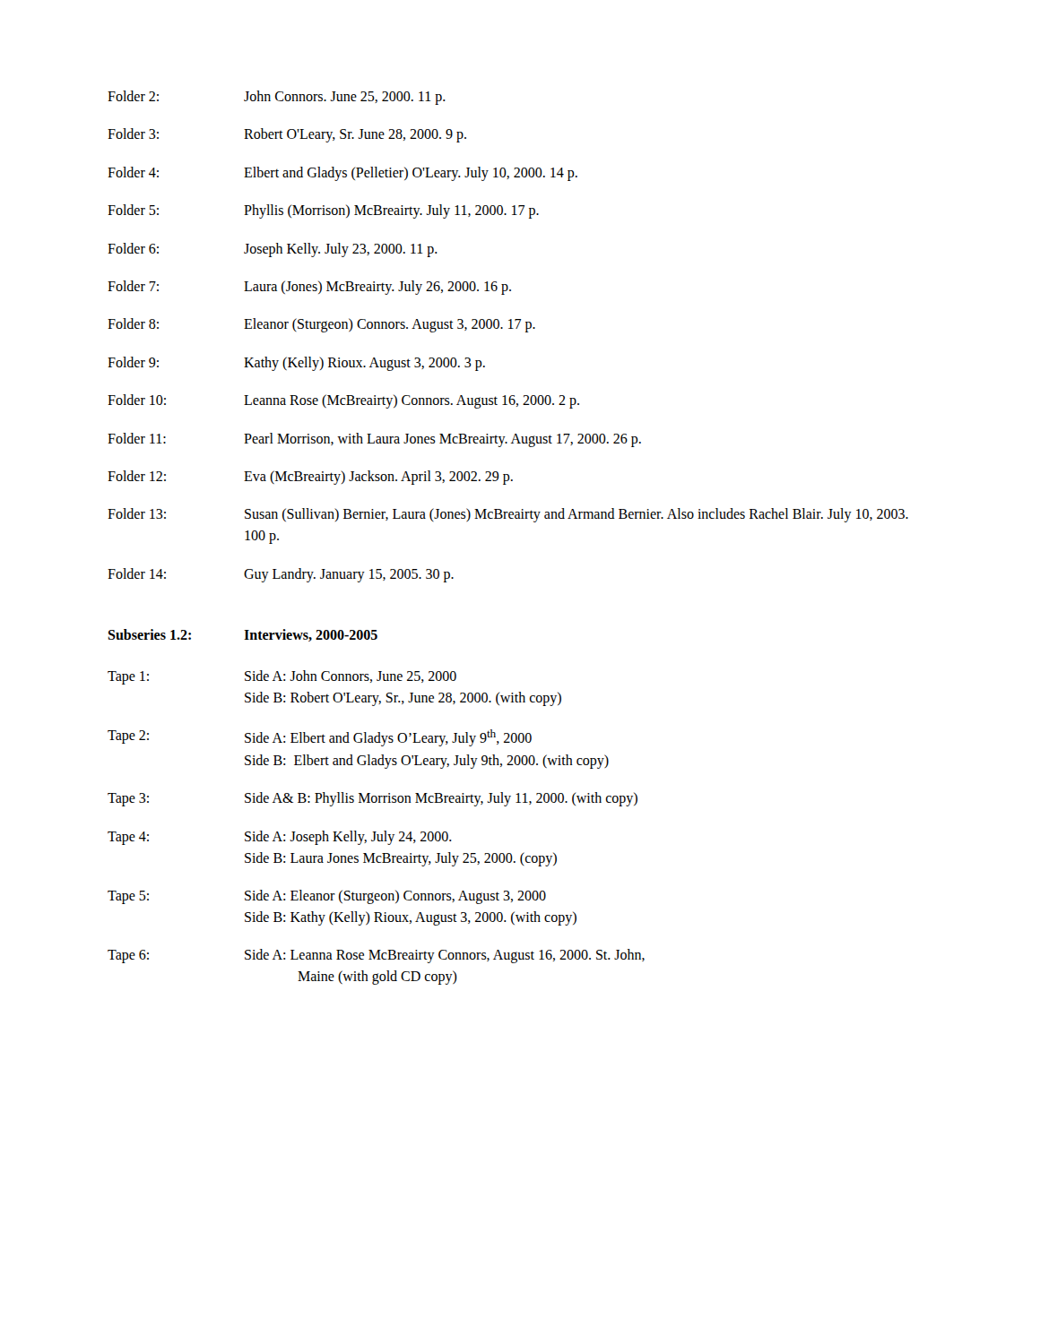| Folder 2: | John Connors. June 25, 2000. 11 p. |
| Folder 3: | Robert O'Leary, Sr. June 28, 2000. 9 p. |
| Folder 4: | Elbert and Gladys (Pelletier) O'Leary. July 10, 2000. 14 p. |
| Folder 5: | Phyllis (Morrison) McBreairty. July 11, 2000. 17 p. |
| Folder 6: | Joseph Kelly. July 23, 2000. 11 p. |
| Folder 7: | Laura (Jones) McBreairty. July 26, 2000. 16 p. |
| Folder 8: | Eleanor (Sturgeon) Connors. August 3, 2000. 17 p. |
| Folder 9: | Kathy (Kelly) Rioux. August 3, 2000. 3 p. |
| Folder 10: | Leanna Rose (McBreairty) Connors. August 16, 2000. 2 p. |
| Folder 11: | Pearl Morrison, with Laura Jones McBreairty. August 17, 2000. 26 p. |
| Folder 12: | Eva (McBreairty) Jackson. April 3, 2002. 29 p. |
| Folder 13: | Susan (Sullivan) Bernier, Laura (Jones) McBreairty and Armand Bernier. Also includes Rachel Blair. July 10, 2003. 100 p. |
| Folder 14: | Guy Landry. January 15, 2005. 30 p. |
Subseries 1.2: Interviews, 2000-2005
| Tape 1: | Side A: John Connors, June 25, 2000 Side B: Robert O'Leary, Sr., June 28, 2000. (with copy) |
| Tape 2: | Side A: Elbert and Gladys O’Leary, July 9 th , 2000 Side B: Elbert and Gladys O'Leary, July 9th, 2000. (with copy) |
| Tape 3: | Side A& B: Phyllis Morrison McBreairty, July 11, 2000. (with copy) |
| Tape 4: | Side A: Joseph Kelly, July 24, 2000. Side B: Laura Jones McBreairty, July 25, 2000. (copy) |
| Tape 5: | Side A: Eleanor (Sturgeon) Connors, August 3, 2000 Side B: Kathy (Kelly) Rioux, August 3, 2000. (with copy) |
| Tape 6: | Side A: Leanna Rose McBreairty Connors, August 16, 2000. St. John, Maine (with gold CD copy) |